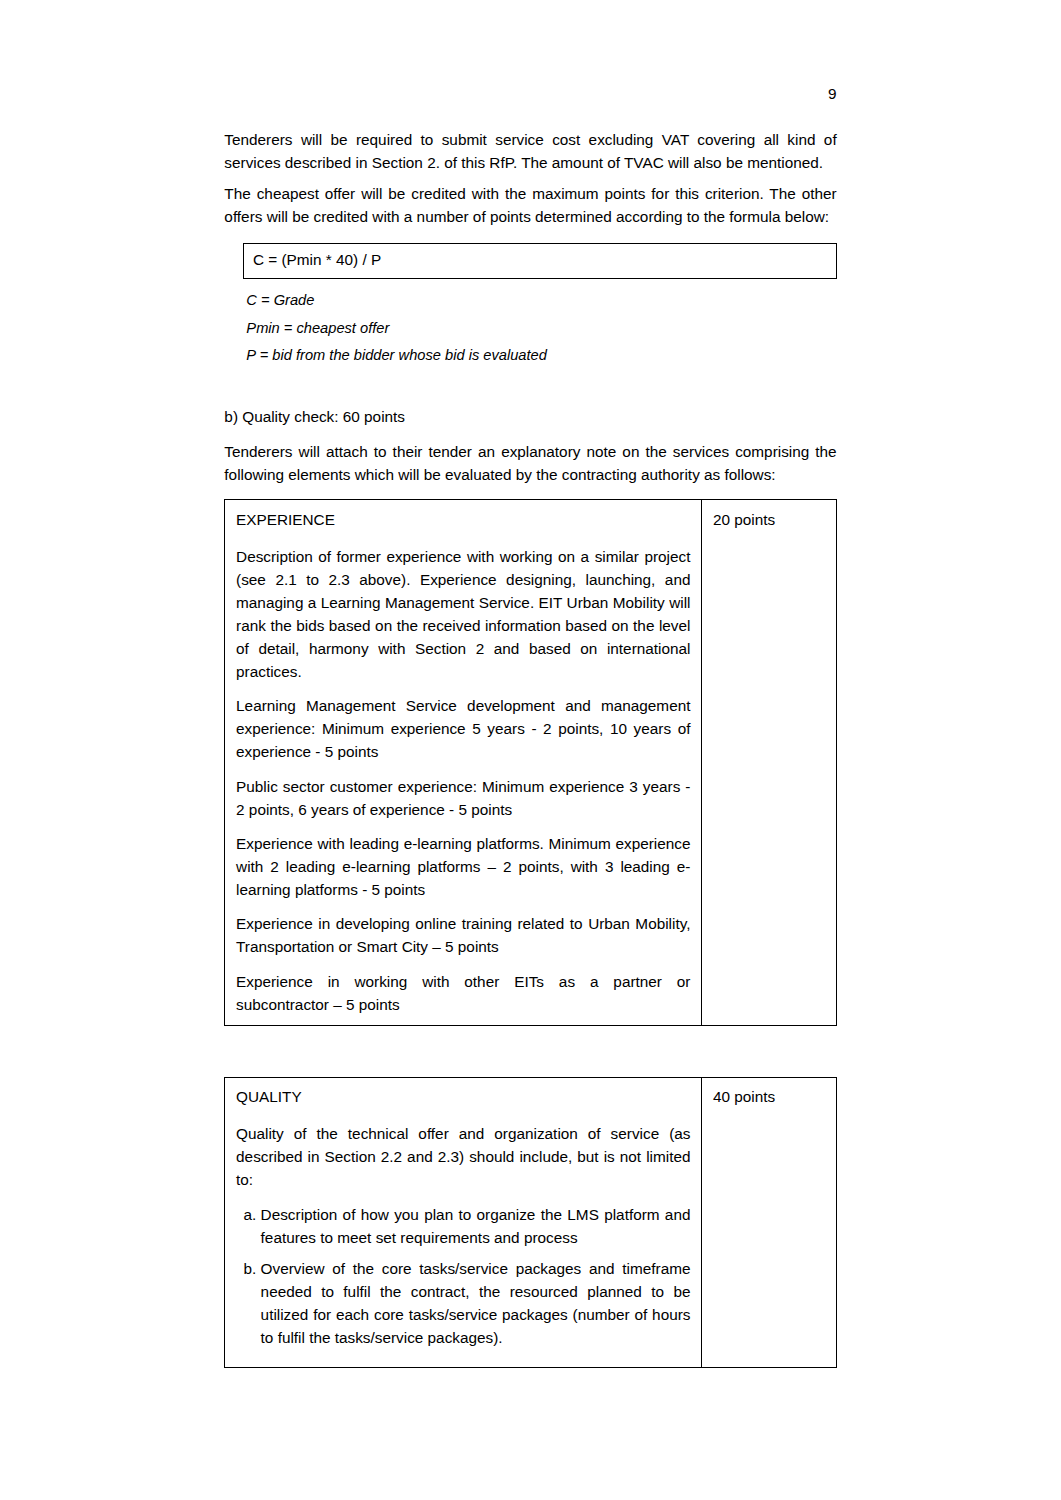9
Tenderers will be required to submit service cost excluding VAT covering all kind of services described in Section 2. of this RfP. The amount of TVAC will also be mentioned.
The cheapest offer will be credited with the maximum points for this criterion. The other offers will be credited with a number of points determined according to the formula below:
C = (Pmin * 40) / P
C = Grade
Pmin = cheapest offer
P = bid from the bidder whose bid is evaluated
b) Quality check: 60 points
Tenderers will attach to their tender an explanatory note on the services comprising the following elements which will be evaluated by the contracting authority as follows:
| EXPERIENCE Description of former experience with working on a similar project (see 2.1 to 2.3 above). Experience designing, launching, and managing a Learning Management Service. EIT Urban Mobility will rank the bids based on the received information based on the level of detail, harmony with Section 2 and based on international practices. Learning Management Service development and management experience: Minimum experience 5 years - 2 points, 10 years of experience - 5 points Public sector customer experience: Minimum experience 3 years - 2 points, 6 years of experience - 5 points Experience with leading e-learning platforms. Minimum experience with 2 leading e-learning platforms – 2 points, with 3 leading e-learning platforms - 5 points Experience in developing online training related to Urban Mobility, Transportation or Smart City – 5 points Experience in working with other EITs as a partner or subcontractor – 5 points | 20 points |
| QUALITY Quality of the technical offer and organization of service (as described in Section 2.2 and 2.3) should include, but is not limited to: Description of how you plan to organize the LMS platform and features to meet set requirements and process Overview of the core tasks/service packages and timeframe needed to fulfil the contract, the resourced planned to be utilized for each core tasks/service packages (number of hours to fulfil the tasks/service packages). | 40 points |